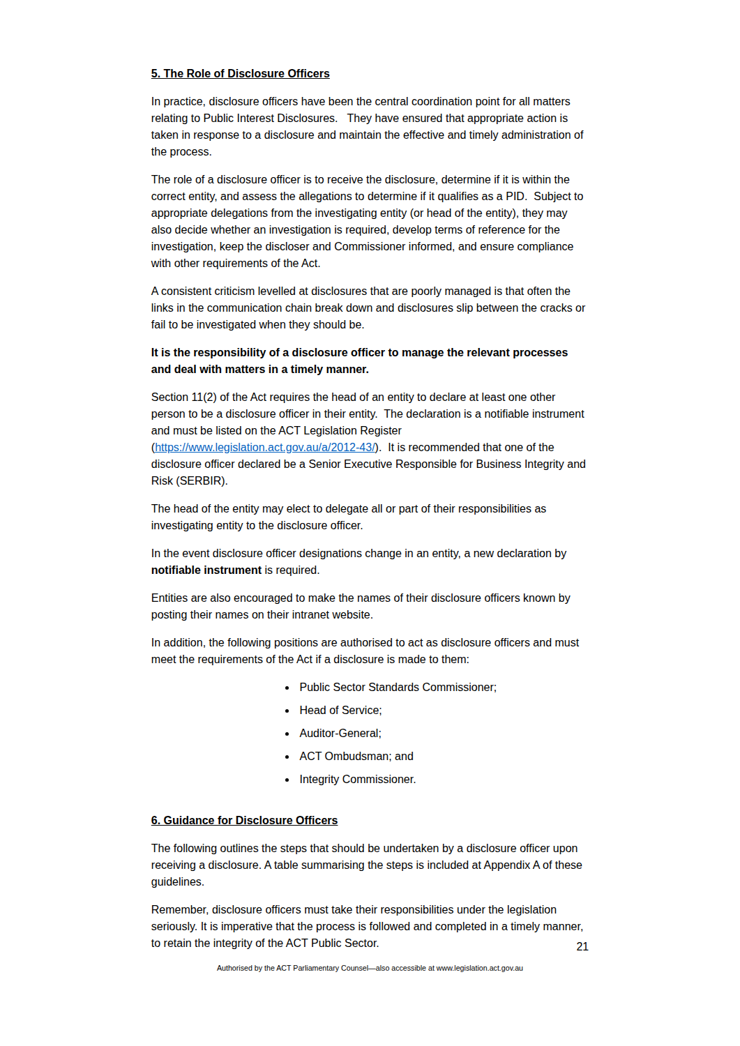5. The Role of Disclosure Officers
In practice, disclosure officers have been the central coordination point for all matters relating to Public Interest Disclosures. They have ensured that appropriate action is taken in response to a disclosure and maintain the effective and timely administration of the process.
The role of a disclosure officer is to receive the disclosure, determine if it is within the correct entity, and assess the allegations to determine if it qualifies as a PID. Subject to appropriate delegations from the investigating entity (or head of the entity), they may also decide whether an investigation is required, develop terms of reference for the investigation, keep the discloser and Commissioner informed, and ensure compliance with other requirements of the Act.
A consistent criticism levelled at disclosures that are poorly managed is that often the links in the communication chain break down and disclosures slip between the cracks or fail to be investigated when they should be.
It is the responsibility of a disclosure officer to manage the relevant processes and deal with matters in a timely manner.
Section 11(2) of the Act requires the head of an entity to declare at least one other person to be a disclosure officer in their entity. The declaration is a notifiable instrument and must be listed on the ACT Legislation Register (https://www.legislation.act.gov.au/a/2012-43/). It is recommended that one of the disclosure officer declared be a Senior Executive Responsible for Business Integrity and Risk (SERBIR).
The head of the entity may elect to delegate all or part of their responsibilities as investigating entity to the disclosure officer.
In the event disclosure officer designations change in an entity, a new declaration by notifiable instrument is required.
Entities are also encouraged to make the names of their disclosure officers known by posting their names on their intranet website.
In addition, the following positions are authorised to act as disclosure officers and must meet the requirements of the Act if a disclosure is made to them:
Public Sector Standards Commissioner;
Head of Service;
Auditor-General;
ACT Ombudsman; and
Integrity Commissioner.
6. Guidance for Disclosure Officers
The following outlines the steps that should be undertaken by a disclosure officer upon receiving a disclosure. A table summarising the steps is included at Appendix A of these guidelines.
Remember, disclosure officers must take their responsibilities under the legislation seriously. It is imperative that the process is followed and completed in a timely manner, to retain the integrity of the ACT Public Sector.
21
Authorised by the ACT Parliamentary Counsel—also accessible at www.legislation.act.gov.au